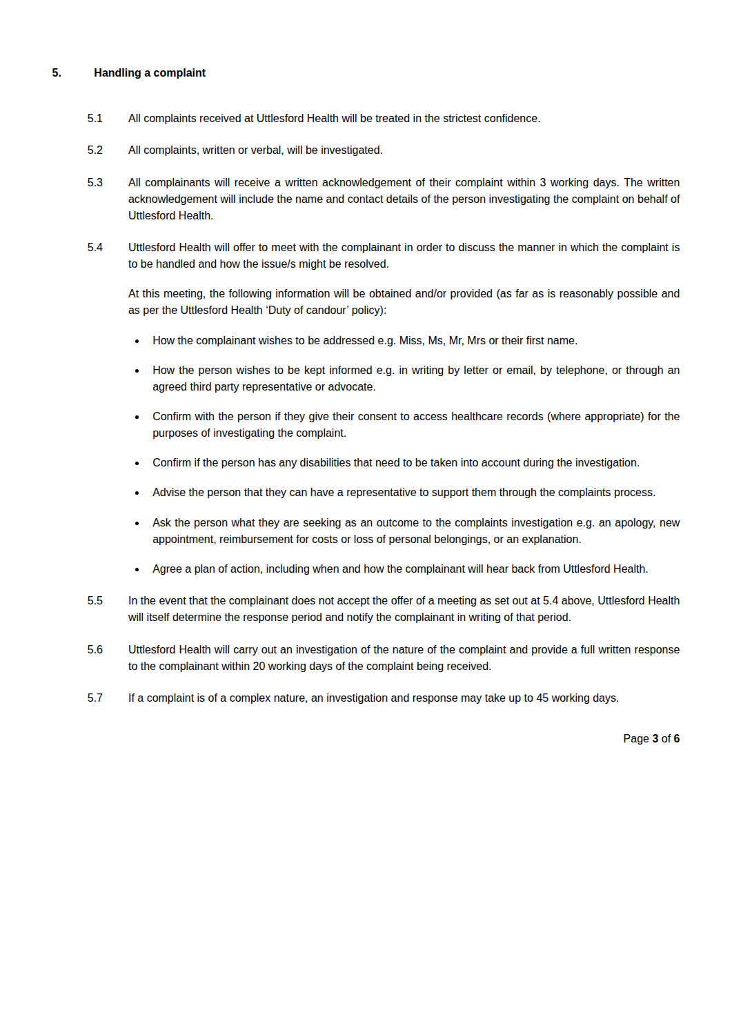5.
Handling a complaint
5.1
All complaints received at Uttlesford Health will be treated in the strictest confidence.
5.2
All complaints, written or verbal, will be investigated.
5.3
All complainants will receive a written acknowledgement of their complaint within 3 working days. The written acknowledgement will include the name and contact details of the person investigating the complaint on behalf of Uttlesford Health.
5.4
Uttlesford Health will offer to meet with the complainant in order to discuss the manner in which the complaint is to be handled and how the issue/s might be resolved.
At this meeting, the following information will be obtained and/or provided (as far as is reasonably possible and as per the Uttlesford Health ‘Duty of candour’ policy):
How the complainant wishes to be addressed e.g. Miss, Ms, Mr, Mrs or their first name.
How the person wishes to be kept informed e.g. in writing by letter or email, by telephone, or through an agreed third party representative or advocate.
Confirm with the person if they give their consent to access healthcare records (where appropriate) for the purposes of investigating the complaint.
Confirm if the person has any disabilities that need to be taken into account during the investigation.
Advise the person that they can have a representative to support them through the complaints process.
Ask the person what they are seeking as an outcome to the complaints investigation e.g. an apology, new appointment, reimbursement for costs or loss of personal belongings, or an explanation.
Agree a plan of action, including when and how the complainant will hear back from Uttlesford Health.
5.5
In the event that the complainant does not accept the offer of a meeting as set out at 5.4 above, Uttlesford Health will itself determine the response period and notify the complainant in writing of that period.
5.6
Uttlesford Health will carry out an investigation of the nature of the complaint and provide a full written response to the complainant within 20 working days of the complaint being received.
5.7
If a complaint is of a complex nature, an investigation and response may take up to 45 working days.
Page 3 of 6